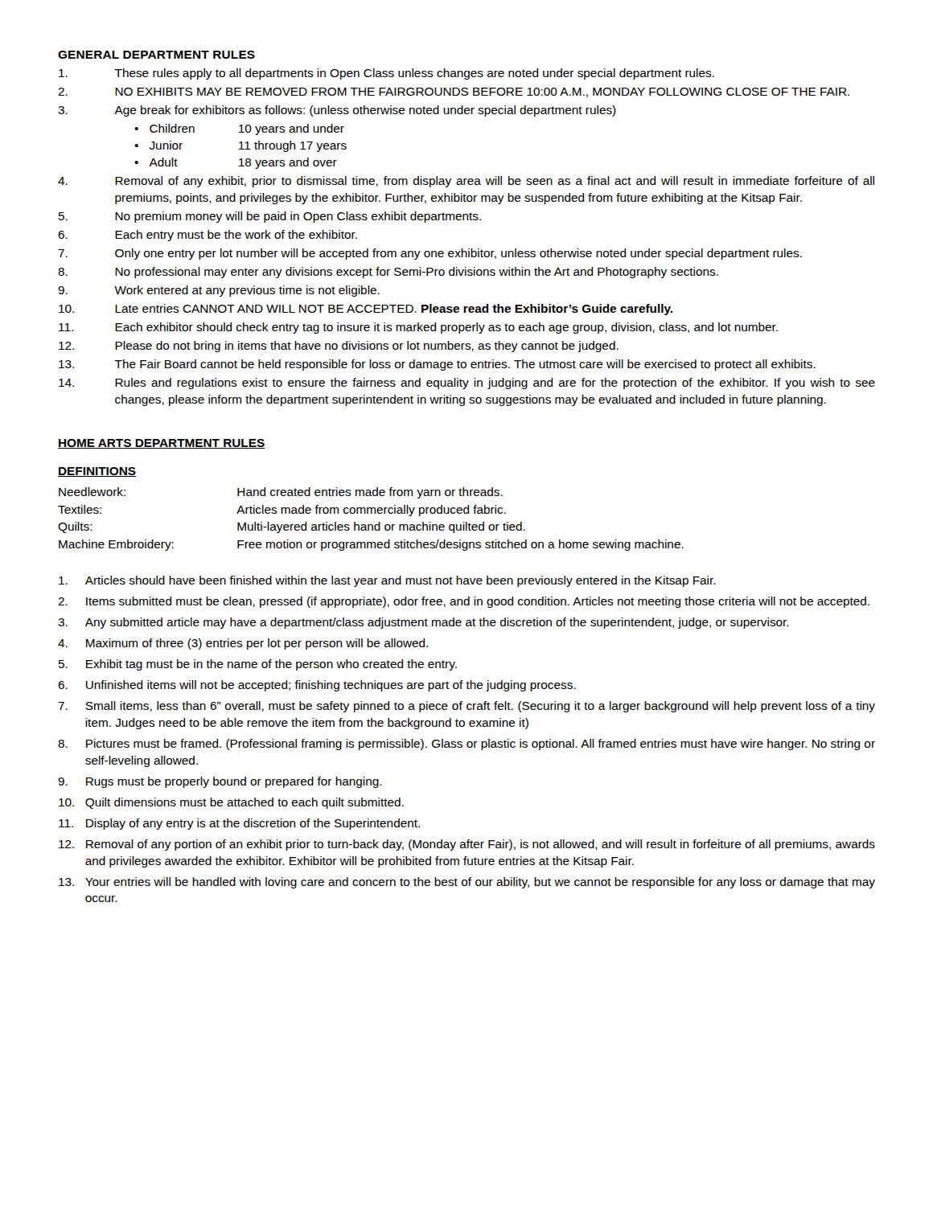GENERAL DEPARTMENT RULES
These rules apply to all departments in Open Class unless changes are noted under special department rules.
NO EXHIBITS MAY BE REMOVED FROM THE FAIRGROUNDS BEFORE 10:00 A.M., MONDAY FOLLOWING CLOSE OF THE FAIR.
Age break for exhibitors as follows: (unless otherwise noted under special department rules)
Children10 years and under
Junior11 through 17 years
Adult18 years and over
Removal of any exhibit, prior to dismissal time, from display area will be seen as a final act and will result in immediate forfeiture of all premiums, points, and privileges by the exhibitor. Further, exhibitor may be suspended from future exhibiting at the Kitsap Fair.
No premium money will be paid in Open Class exhibit departments.
Each entry must be the work of the exhibitor.
Only one entry per lot number will be accepted from any one exhibitor, unless otherwise noted under special department rules.
No professional may enter any divisions except for Semi-Pro divisions within the Art and Photography sections.
Work entered at any previous time is not eligible.
Late entries CANNOT AND WILL NOT BE ACCEPTED. Please read the Exhibitor’s Guide carefully.
Each exhibitor should check entry tag to insure it is marked properly as to each age group, division, class, and lot number.
Please do not bring in items that have no divisions or lot numbers, as they cannot be judged.
The Fair Board cannot be held responsible for loss or damage to entries. The utmost care will be exercised to protect all exhibits.
Rules and regulations exist to ensure the fairness and equality in judging and are for the protection of the exhibitor. If you wish to see changes, please inform the department superintendent in writing so suggestions may be evaluated and included in future planning.
HOME ARTS DEPARTMENT RULES
DEFINITIONS
Needlework:
Hand created entries made from yarn or threads.
Textiles:
Articles made from commercially produced fabric.
Quilts:
Multi-layered articles hand or machine quilted or tied.
Machine Embroidery:
Free motion or programmed stitches/designs stitched on a home sewing machine.
Articles should have been finished within the last year and must not have been previously entered in the Kitsap Fair.
Items submitted must be clean, pressed (if appropriate), odor free, and in good condition. Articles not meeting those criteria will not be accepted.
Any submitted article may have a department/class adjustment made at the discretion of the superintendent, judge, or supervisor.
Maximum of three (3) entries per lot per person will be allowed.
Exhibit tag must be in the name of the person who created the entry.
Unfinished items will not be accepted; finishing techniques are part of the judging process.
Small items, less than 6” overall, must be safety pinned to a piece of craft felt. (Securing it to a larger background will help prevent loss of a tiny item. Judges need to be able remove the item from the background to examine it)
Pictures must be framed. (Professional framing is permissible). Glass or plastic is optional. All framed entries must have wire hanger. No string or self-leveling allowed.
Rugs must be properly bound or prepared for hanging.
Quilt dimensions must be attached to each quilt submitted.
Display of any entry is at the discretion of the Superintendent.
Removal of any portion of an exhibit prior to turn-back day, (Monday after Fair), is not allowed, and will result in forfeiture of all premiums, awards and privileges awarded the exhibitor. Exhibitor will be prohibited from future entries at the Kitsap Fair.
Your entries will be handled with loving care and concern to the best of our ability, but we cannot be responsible for any loss or damage that may occur.